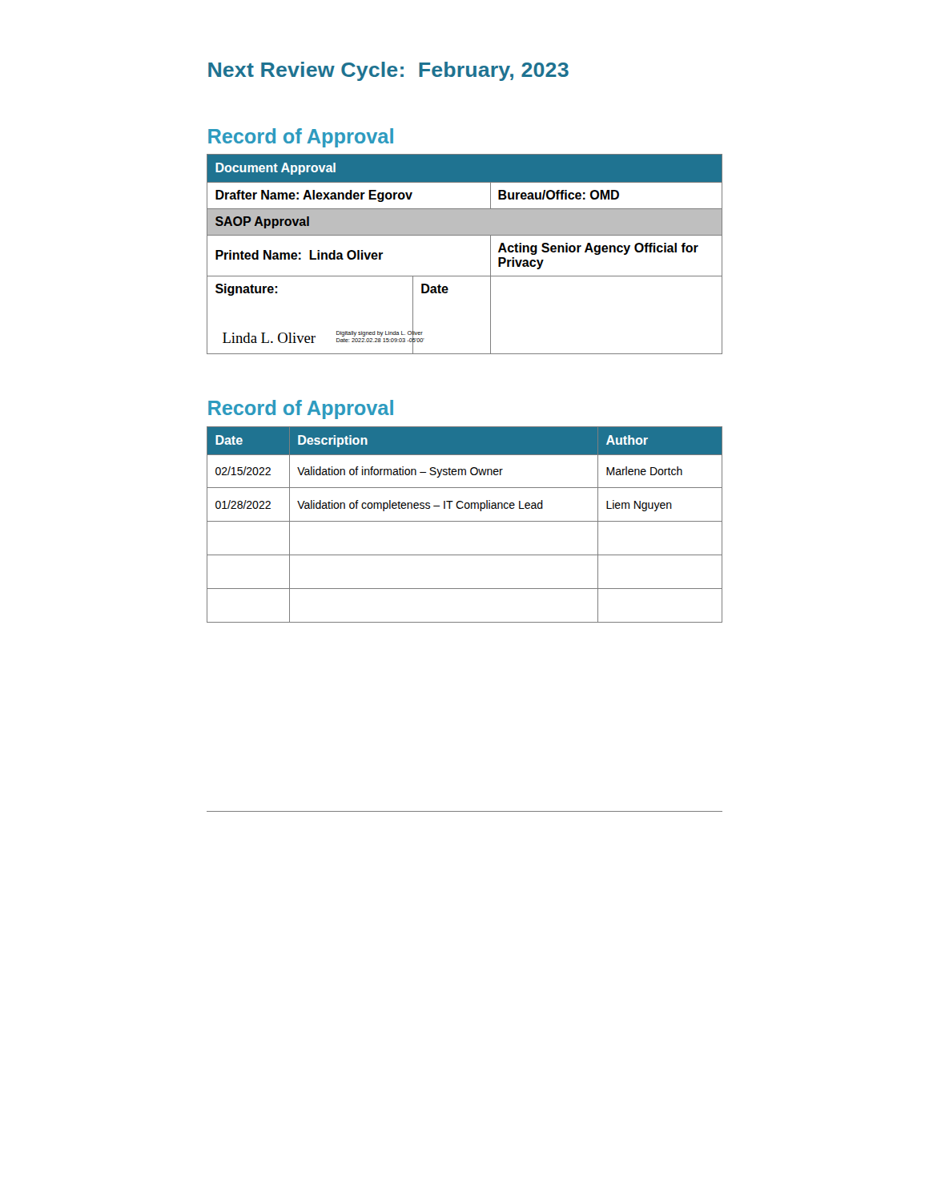Next Review Cycle: February, 2023
Record of Approval
| Document Approval |
| Drafter Name: Alexander Egorov | Bureau/Office: OMD |
| SAOP Approval |
| Printed Name: Linda Oliver | Acting Senior Agency Official for Privacy |
| Signature: Linda L. Oliver Digitally signed by Linda L. Oliver Date: 2022.02.28 15:09:03 -05'00' | Date | |
Record of Approval
| Date | Description | Author |
| --- | --- | --- |
| 02/15/2022 | Validation of information – System Owner | Marlene Dortch |
| 01/28/2022 | Validation of completeness – IT Compliance Lead | Liem Nguyen |